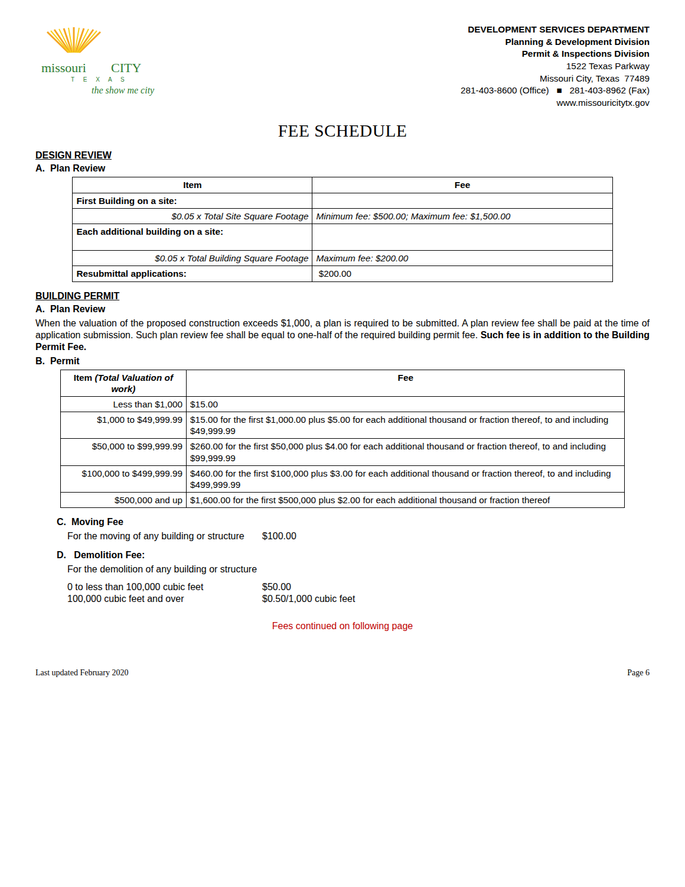missouri CITY T E X A S the show me city
DEVELOPMENT SERVICES DEPARTMENT
Planning & Development Division
Permit & Inspections Division
1522 Texas Parkway
Missouri City, Texas 77489
281-403-8600 (Office) ■ 281-403-8962 (Fax)
www.missouricitytx.gov
FEE SCHEDULE
DESIGN REVIEW
A. Plan Review
| Item | Fee |
| --- | --- |
| First Building on a site: | |
| $0.05 x Total Site Square Footage | Minimum fee: $500.00; Maximum fee: $1,500.00 |
| Each additional building on a site: | |
| $0.05 x Total Building Square Footage | Maximum fee: $200.00 |
| Resubmittal applications: | $200.00 |
BUILDING PERMIT
A. Plan Review
When the valuation of the proposed construction exceeds $1,000, a plan is required to be submitted. A plan review fee shall be paid at the time of application submission. Such plan review fee shall be equal to one-half of the required building permit fee. Such fee is in addition to the Building Permit Fee.
B. Permit
| Item (Total Valuation of work) | Fee |
| --- | --- |
| Less than $1,000 | $15.00 |
| $1,000 to $49,999.99 | $15.00 for the first $1,000.00 plus $5.00 for each additional thousand or fraction thereof, to and including $49,999.99 |
| $50,000 to $99,999.99 | $260.00 for the first $50,000 plus $4.00 for each additional thousand or fraction thereof, to and including $99,999.99 |
| $100,000 to $499,999.99 | $460.00 for the first $100,000 plus $3.00 for each additional thousand or fraction thereof, to and including $499,999.99 |
| $500,000 and up | $1,600.00 for the first $500,000 plus $2.00 for each additional thousand or fraction thereof |
C. Moving Fee
For the moving of any building or structure
$100.00
D. Demolition Fee:
For the demolition of any building or structure
0 to less than 100,000 cubic feet
$50.00
100,000 cubic feet and over
$0.50/1,000 cubic feet
Fees continued on following page
Last updated February 2020
Page 6